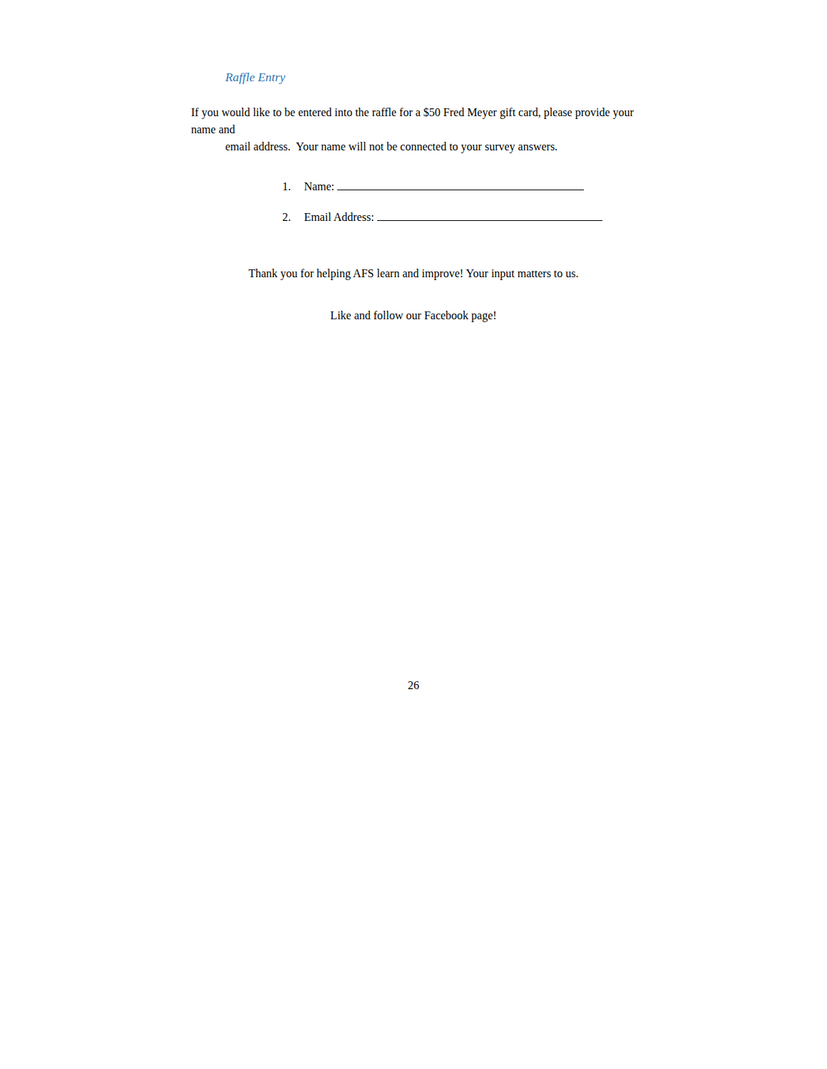Raffle Entry
If you would like to be entered into the raffle for a $50 Fred Meyer gift card, please provide your name and email address. Your name will not be connected to your survey answers.
Name:
Email Address:
Thank you for helping AFS learn and improve! Your input matters to us.
Like and follow our Facebook page!
26